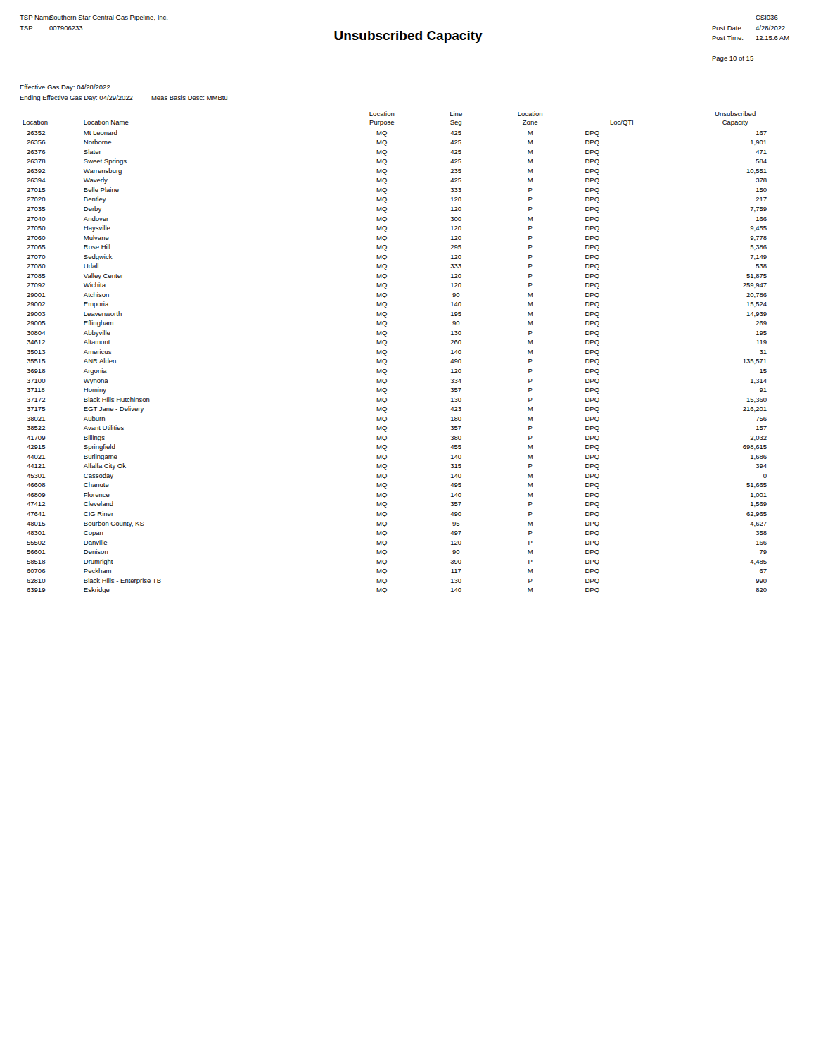TSP Name: Southern Star Central Gas Pipeline, Inc.
TSP: 007906233
Unsubscribed Capacity
CSI036
Post Date: 4/28/2022
Post Time: 12:15:6 AM
Page 10 of 15
Effective Gas Day: 04/28/2022
Ending Effective Gas Day: 04/29/2022 Meas Basis Desc: MMBtu
| Location | Location Name | Location Purpose | Line Seg | Location Zone | Loc/QTI | Unsubscribed Capacity |
| --- | --- | --- | --- | --- | --- | --- |
| 26352 | Mt Leonard | MQ | 425 | M | DPQ | 167 |
| 26356 | Norborne | MQ | 425 | M | DPQ | 1,901 |
| 26376 | Slater | MQ | 425 | M | DPQ | 471 |
| 26378 | Sweet Springs | MQ | 425 | M | DPQ | 584 |
| 26392 | Warrensburg | MQ | 235 | M | DPQ | 10,551 |
| 26394 | Waverly | MQ | 425 | M | DPQ | 378 |
| 27015 | Belle Plaine | MQ | 333 | P | DPQ | 150 |
| 27020 | Bentley | MQ | 120 | P | DPQ | 217 |
| 27035 | Derby | MQ | 120 | P | DPQ | 7,759 |
| 27040 | Andover | MQ | 300 | M | DPQ | 166 |
| 27050 | Haysville | MQ | 120 | P | DPQ | 9,455 |
| 27060 | Mulvane | MQ | 120 | P | DPQ | 9,778 |
| 27065 | Rose Hill | MQ | 295 | P | DPQ | 5,386 |
| 27070 | Sedgwick | MQ | 120 | P | DPQ | 7,149 |
| 27080 | Udall | MQ | 333 | P | DPQ | 538 |
| 27085 | Valley Center | MQ | 120 | P | DPQ | 51,875 |
| 27092 | Wichita | MQ | 120 | P | DPQ | 259,947 |
| 29001 | Atchison | MQ | 90 | M | DPQ | 20,786 |
| 29002 | Emporia | MQ | 140 | M | DPQ | 15,524 |
| 29003 | Leavenworth | MQ | 195 | M | DPQ | 14,939 |
| 29005 | Effingham | MQ | 90 | M | DPQ | 269 |
| 30804 | Abbyville | MQ | 130 | P | DPQ | 195 |
| 34612 | Altamont | MQ | 260 | M | DPQ | 119 |
| 35013 | Americus | MQ | 140 | M | DPQ | 31 |
| 35515 | ANR Alden | MQ | 490 | P | DPQ | 135,571 |
| 36918 | Argonia | MQ | 120 | P | DPQ | 15 |
| 37100 | Wynona | MQ | 334 | P | DPQ | 1,314 |
| 37118 | Hominy | MQ | 357 | P | DPQ | 91 |
| 37172 | Black Hills Hutchinson | MQ | 130 | P | DPQ | 15,360 |
| 37175 | EGT Jane - Delivery | MQ | 423 | M | DPQ | 216,201 |
| 38021 | Auburn | MQ | 180 | M | DPQ | 756 |
| 38522 | Avant Utilities | MQ | 357 | P | DPQ | 157 |
| 41709 | Billings | MQ | 380 | P | DPQ | 2,032 |
| 42915 | Springfield | MQ | 455 | M | DPQ | 698,615 |
| 44021 | Burlingame | MQ | 140 | M | DPQ | 1,686 |
| 44121 | Alfalfa City Ok | MQ | 315 | P | DPQ | 394 |
| 45301 | Cassoday | MQ | 140 | M | DPQ | 0 |
| 46608 | Chanute | MQ | 495 | M | DPQ | 51,665 |
| 46809 | Florence | MQ | 140 | M | DPQ | 1,001 |
| 47412 | Cleveland | MQ | 357 | P | DPQ | 1,569 |
| 47641 | CIG Riner | MQ | 490 | P | DPQ | 62,965 |
| 48015 | Bourbon County, KS | MQ | 95 | M | DPQ | 4,627 |
| 48301 | Copan | MQ | 497 | P | DPQ | 358 |
| 55502 | Danville | MQ | 120 | P | DPQ | 166 |
| 56601 | Denison | MQ | 90 | M | DPQ | 79 |
| 58518 | Drumright | MQ | 390 | P | DPQ | 4,485 |
| 60706 | Peckham | MQ | 117 | M | DPQ | 67 |
| 62810 | Black Hills - Enterprise TB | MQ | 130 | P | DPQ | 990 |
| 63919 | Eskridge | MQ | 140 | M | DPQ | 820 |